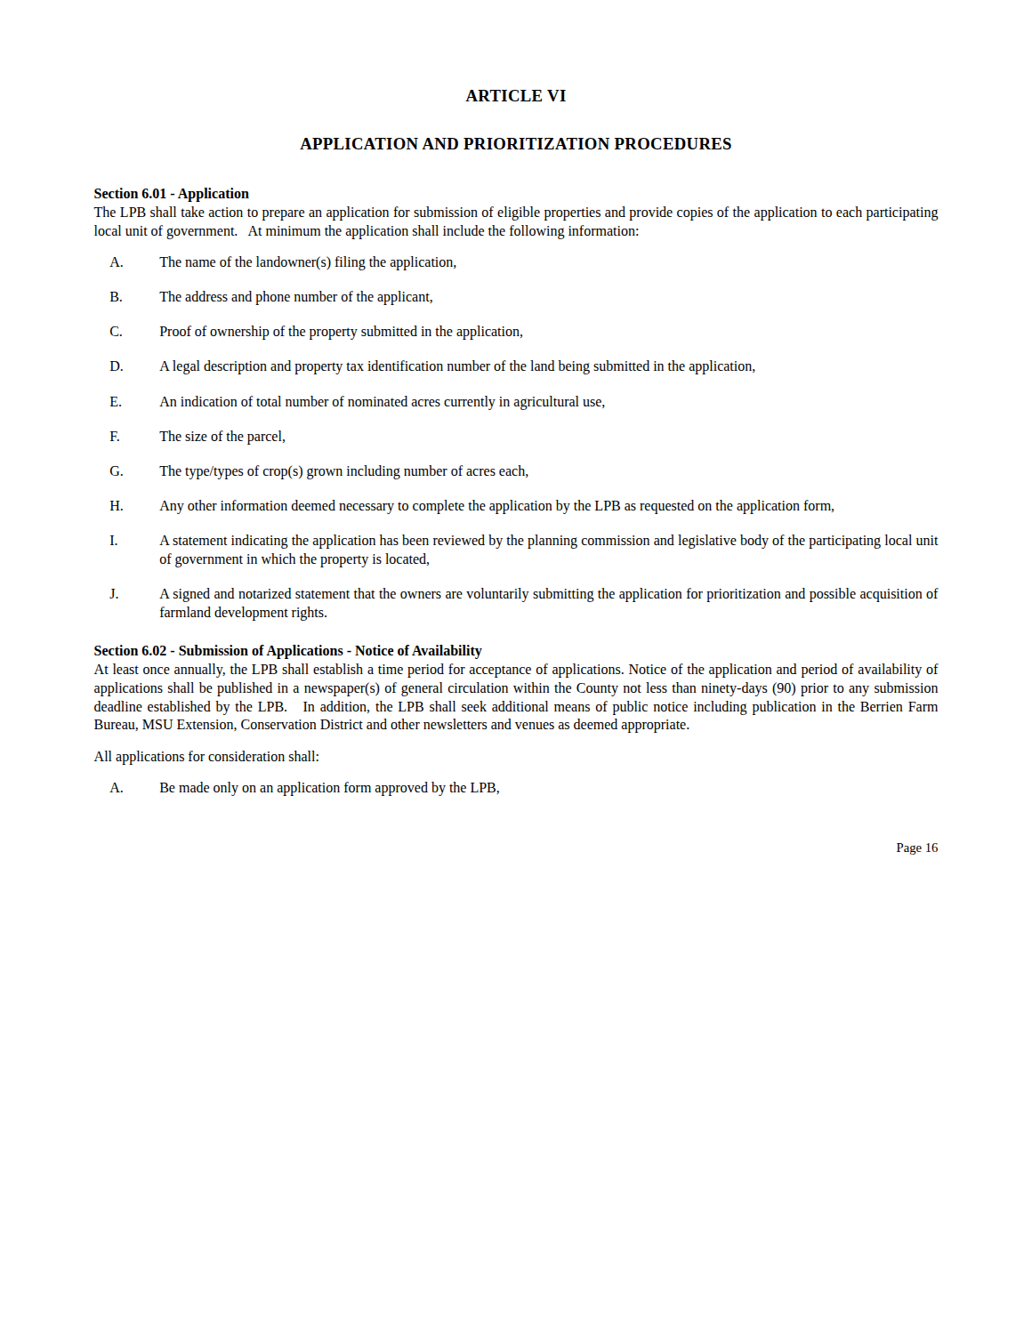ARTICLE VI
APPLICATION AND PRIORITIZATION PROCEDURES
Section 6.01 - Application
The LPB shall take action to prepare an application for submission of eligible properties and provide copies of the application to each participating local unit of government. At minimum the application shall include the following information:
A. The name of the landowner(s) filing the application,
B. The address and phone number of the applicant,
C. Proof of ownership of the property submitted in the application,
D. A legal description and property tax identification number of the land being submitted in the application,
E. An indication of total number of nominated acres currently in agricultural use,
F. The size of the parcel,
G. The type/types of crop(s) grown including number of acres each,
H. Any other information deemed necessary to complete the application by the LPB as requested on the application form,
I. A statement indicating the application has been reviewed by the planning commission and legislative body of the participating local unit of government in which the property is located,
J. A signed and notarized statement that the owners are voluntarily submitting the application for prioritization and possible acquisition of farmland development rights.
Section 6.02 - Submission of Applications - Notice of Availability
At least once annually, the LPB shall establish a time period for acceptance of applications. Notice of the application and period of availability of applications shall be published in a newspaper(s) of general circulation within the County not less than ninety-days (90) prior to any submission deadline established by the LPB. In addition, the LPB shall seek additional means of public notice including publication in the Berrien Farm Bureau, MSU Extension, Conservation District and other newsletters and venues as deemed appropriate.
All applications for consideration shall:
A. Be made only on an application form approved by the LPB,
Page 16